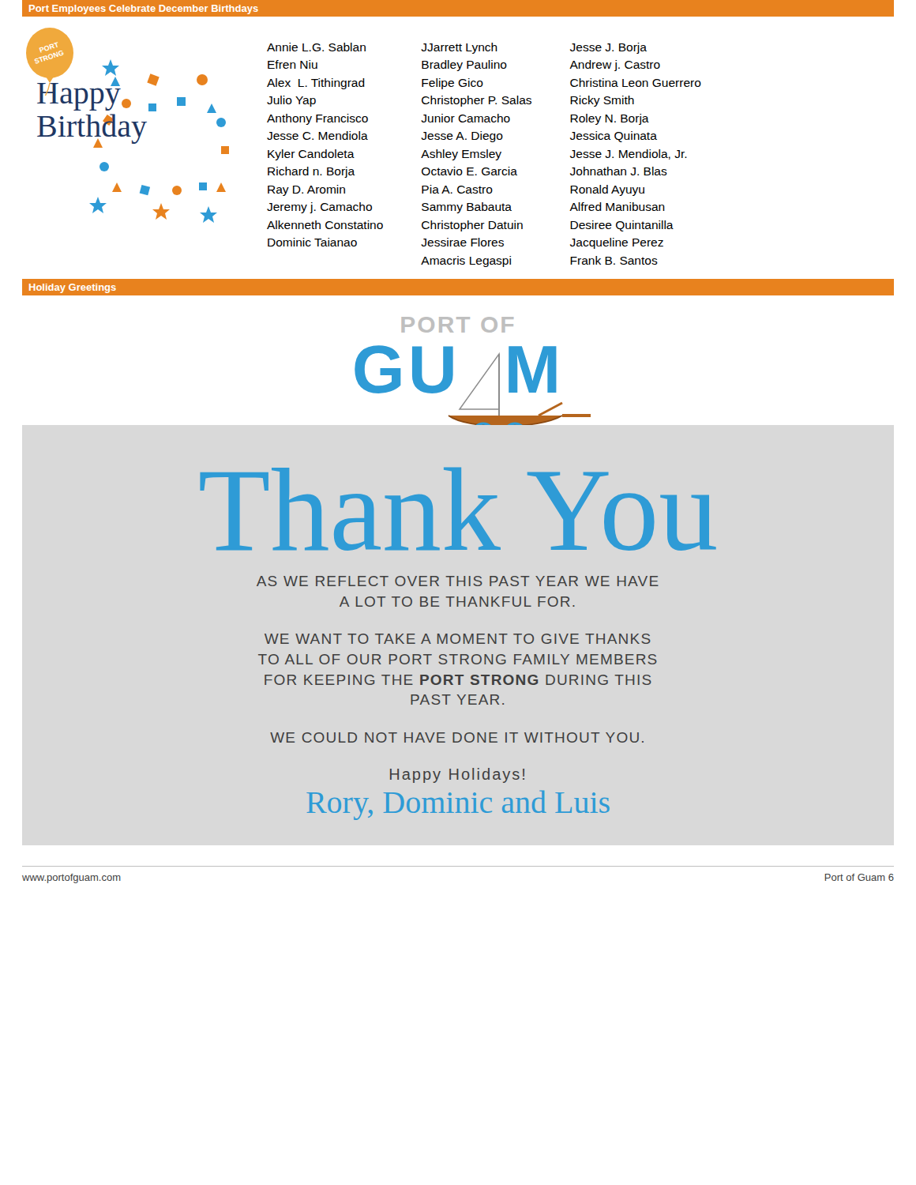Port Employees Celebrate December Birthdays
Happy
Birthday
PORT STRONG
Annie L.G. Sablan
Efren Niu
Alex L. Tithingrad
Julio Yap
Anthony Francisco
Jesse C. Mendiola
Kyler Candoleta
Richard n. Borja
Ray D. Aromin
Jeremy j. Camacho
Alkenneth Constatino
Dominic Taianao
JJarrett Lynch
Bradley Paulino
Felipe Gico
Christopher P. Salas
Junior Camacho
Jesse A. Diego
Ashley Emsley
Octavio E. Garcia
Pia A. Castro
Sammy Babauta
Christopher Datuin
Jessirae Flores
Amacris Legaspi
Jesse J. Borja
Andrew j. Castro
Christina Leon Guerrero
Ricky Smith
Roley N. Borja
Jessica Quinata
Jesse J. Mendiola, Jr.
Johnathan J. Blas
Ronald Ayuyu
Alfred Manibusan
Desiree Quintanilla
Jacqueline Perez
Frank B. Santos
Holiday Greetings
PORT OF GU M
Thank You
As we reflect over this past year we have
a lot to be thankful for.
We want to take a moment to give thanks
to all of our Port Strong family members
for keeping the Port Strong during this
past year.
We could not have done it without you.
Happy Holidays!
Rory, Dominic and Luis
www.portofguam.com Port of Guam 6